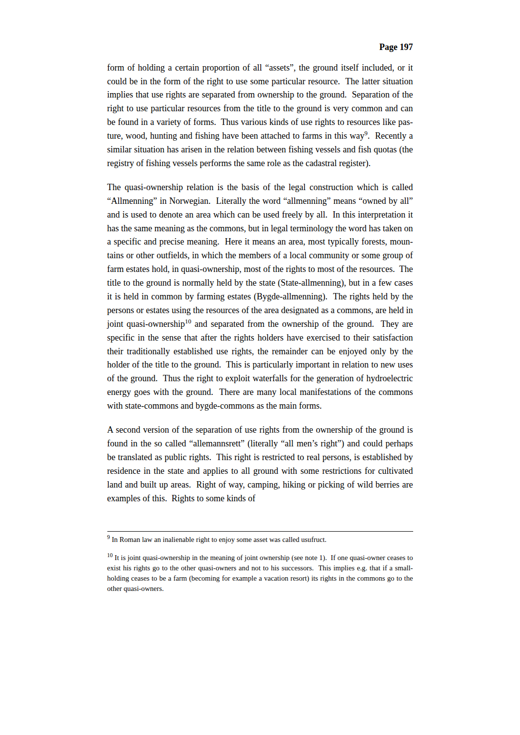Page 197
form of holding a certain proportion of all “assets”, the ground itself included, or it could be in the form of the right to use some particular resource. The latter situation implies that use rights are separated from ownership to the ground. Separation of the right to use particular resources from the title to the ground is very common and can be found in a variety of forms. Thus various kinds of use rights to resources like pasture, wood, hunting and fishing have been attached to farms in this way9. Recently a similar situation has arisen in the relation between fishing vessels and fish quotas (the registry of fishing vessels performs the same role as the cadastral register).
The quasi-ownership relation is the basis of the legal construction which is called “Allmenning” in Norwegian. Literally the word “allmenning” means “owned by all” and is used to denote an area which can be used freely by all. In this interpretation it has the same meaning as the commons, but in legal terminology the word has taken on a specific and precise meaning. Here it means an area, most typically forests, mountains or other outfields, in which the members of a local community or some group of farm estates hold, in quasi-ownership, most of the rights to most of the resources. The title to the ground is normally held by the state (State-allmenning), but in a few cases it is held in common by farming estates (Bygde-allmenning). The rights held by the persons or estates using the resources of the area designated as a commons, are held in joint quasi-ownership10 and separated from the ownership of the ground. They are specific in the sense that after the rights holders have exercised to their satisfaction their traditionally established use rights, the remainder can be enjoyed only by the holder of the title to the ground. This is particularly important in relation to new uses of the ground. Thus the right to exploit waterfalls for the generation of hydroelectric energy goes with the ground. There are many local manifestations of the commons with state-commons and bygde-commons as the main forms.
A second version of the separation of use rights from the ownership of the ground is found in the so called “allemannsrett” (literally “all men’s right”) and could perhaps be translated as public rights. This right is restricted to real persons, is established by residence in the state and applies to all ground with some restrictions for cultivated land and built up areas. Right of way, camping, hiking or picking of wild berries are examples of this. Rights to some kinds of
9 In Roman law an inalienable right to enjoy some asset was called usufruct.
10 It is joint quasi-ownership in the meaning of joint ownership (see note 1). If one quasi-owner ceases to exist his rights go to the other quasi-owners and not to his successors. This implies e.g. that if a small-holding ceases to be a farm (becoming for example a vacation resort) its rights in the commons go to the other quasi-owners.